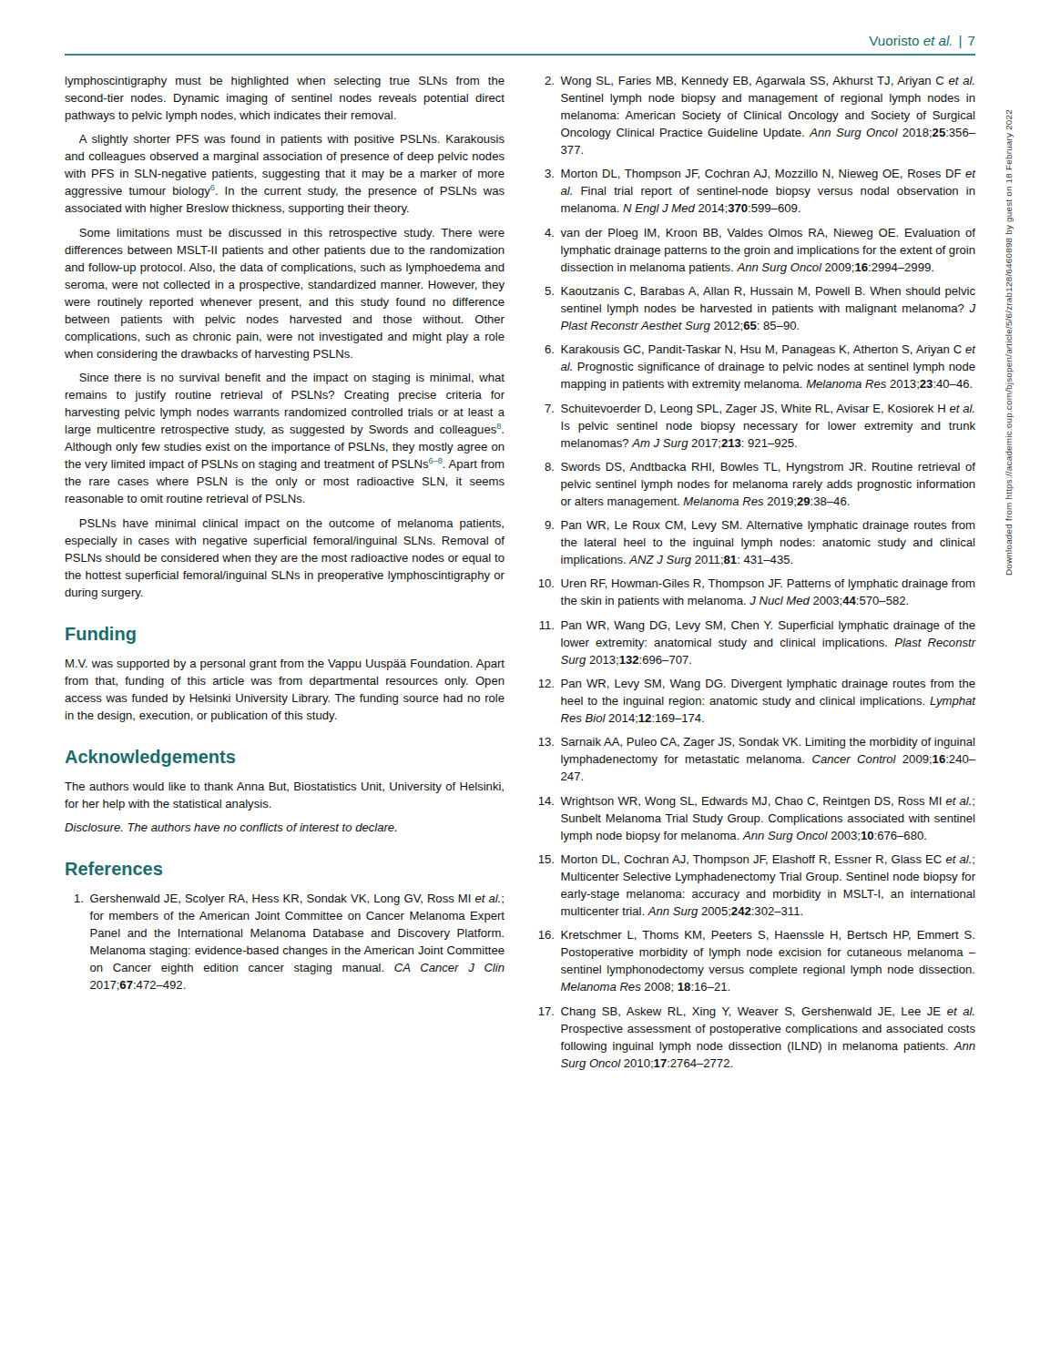Vuoristo et al.|7
Downloaded from https://academic.oup.com/bjsopen/article/5/6/zrab128/6460898 by guest on 18 February 2022
lymphoscintigraphy must be highlighted when selecting true SLNs from the second-tier nodes. Dynamic imaging of sentinel nodes reveals potential direct pathways to pelvic lymph nodes, which indicates their removal.
A slightly shorter PFS was found in patients with positive PSLNs. Karakousis and colleagues observed a marginal association of presence of deep pelvic nodes with PFS in SLN-negative patients, suggesting that it may be a marker of more aggressive tumour biology6. In the current study, the presence of PSLNs was associated with higher Breslow thickness, supporting their theory.
Some limitations must be discussed in this retrospective study. There were differences between MSLT-II patients and other patients due to the randomization and follow-up protocol. Also, the data of complications, such as lymphoedema and seroma, were not collected in a prospective, standardized manner. However, they were routinely reported whenever present, and this study found no difference between patients with pelvic nodes harvested and those without. Other complications, such as chronic pain, were not investigated and might play a role when considering the drawbacks of harvesting PSLNs.
Since there is no survival benefit and the impact on staging is minimal, what remains to justify routine retrieval of PSLNs? Creating precise criteria for harvesting pelvic lymph nodes warrants randomized controlled trials or at least a large multicentre retrospective study, as suggested by Swords and colleagues8. Although only few studies exist on the importance of PSLNs, they mostly agree on the very limited impact of PSLNs on staging and treatment of PSLNs6–8. Apart from the rare cases where PSLN is the only or most radioactive SLN, it seems reasonable to omit routine retrieval of PSLNs.
PSLNs have minimal clinical impact on the outcome of melanoma patients, especially in cases with negative superficial femoral/inguinal SLNs. Removal of PSLNs should be considered when they are the most radioactive nodes or equal to the hottest superficial femoral/inguinal SLNs in preoperative lymphoscintigraphy or during surgery.
Funding
M.V. was supported by a personal grant from the Vappu Uuspää Foundation. Apart from that, funding of this article was from departmental resources only. Open access was funded by Helsinki University Library. The funding source had no role in the design, execution, or publication of this study.
Acknowledgements
The authors would like to thank Anna But, Biostatistics Unit, University of Helsinki, for her help with the statistical analysis.
Disclosure. The authors have no conflicts of interest to declare.
References
Gershenwald JE, Scolyer RA, Hess KR, Sondak VK, Long GV, Ross MI et al.; for members of the American Joint Committee on Cancer Melanoma Expert Panel and the International Melanoma Database and Discovery Platform. Melanoma staging: evidence-based changes in the American Joint Committee on Cancer eighth edition cancer staging manual. CA Cancer J Clin 2017;67:472–492.
Wong SL, Faries MB, Kennedy EB, Agarwala SS, Akhurst TJ, Ariyan C et al. Sentinel lymph node biopsy and management of regional lymph nodes in melanoma: American Society of Clinical Oncology and Society of Surgical Oncology Clinical Practice Guideline Update. Ann Surg Oncol 2018;25:356–377.
Morton DL, Thompson JF, Cochran AJ, Mozzillo N, Nieweg OE, Roses DF et al. Final trial report of sentinel-node biopsy versus nodal observation in melanoma. N Engl J Med 2014;370:599–609.
van der Ploeg IM, Kroon BB, Valdes Olmos RA, Nieweg OE. Evaluation of lymphatic drainage patterns to the groin and implications for the extent of groin dissection in melanoma patients. Ann Surg Oncol 2009;16:2994–2999.
Kaoutzanis C, Barabas A, Allan R, Hussain M, Powell B. When should pelvic sentinel lymph nodes be harvested in patients with malignant melanoma? J Plast Reconstr Aesthet Surg 2012;65: 85–90.
Karakousis GC, Pandit-Taskar N, Hsu M, Panageas K, Atherton S, Ariyan C et al. Prognostic significance of drainage to pelvic nodes at sentinel lymph node mapping in patients with extremity melanoma. Melanoma Res 2013;23:40–46.
Schuitevoerder D, Leong SPL, Zager JS, White RL, Avisar E, Kosiorek H et al. Is pelvic sentinel node biopsy necessary for lower extremity and trunk melanomas? Am J Surg 2017;213: 921–925.
Swords DS, Andtbacka RHI, Bowles TL, Hyngstrom JR. Routine retrieval of pelvic sentinel lymph nodes for melanoma rarely adds prognostic information or alters management. Melanoma Res 2019;29:38–46.
Pan WR, Le Roux CM, Levy SM. Alternative lymphatic drainage routes from the lateral heel to the inguinal lymph nodes: anatomic study and clinical implications. ANZ J Surg 2011;81: 431–435.
Uren RF, Howman-Giles R, Thompson JF. Patterns of lymphatic drainage from the skin in patients with melanoma. J Nucl Med 2003;44:570–582.
Pan WR, Wang DG, Levy SM, Chen Y. Superficial lymphatic drainage of the lower extremity: anatomical study and clinical implications. Plast Reconstr Surg 2013;132:696–707.
Pan WR, Levy SM, Wang DG. Divergent lymphatic drainage routes from the heel to the inguinal region: anatomic study and clinical implications. Lymphat Res Biol 2014;12:169–174.
Sarnaik AA, Puleo CA, Zager JS, Sondak VK. Limiting the morbidity of inguinal lymphadenectomy for metastatic melanoma. Cancer Control 2009;16:240–247.
Wrightson WR, Wong SL, Edwards MJ, Chao C, Reintgen DS, Ross MI et al.; Sunbelt Melanoma Trial Study Group. Complications associated with sentinel lymph node biopsy for melanoma. Ann Surg Oncol 2003;10:676–680.
Morton DL, Cochran AJ, Thompson JF, Elashoff R, Essner R, Glass EC et al.; Multicenter Selective Lymphadenectomy Trial Group. Sentinel node biopsy for early-stage melanoma: accuracy and morbidity in MSLT-I, an international multicenter trial. Ann Surg 2005;242:302–311.
Kretschmer L, Thoms KM, Peeters S, Haenssle H, Bertsch HP, Emmert S. Postoperative morbidity of lymph node excision for cutaneous melanoma – sentinel lymphonodectomy versus complete regional lymph node dissection. Melanoma Res 2008; 18:16–21.
Chang SB, Askew RL, Xing Y, Weaver S, Gershenwald JE, Lee JE et al. Prospective assessment of postoperative complications and associated costs following inguinal lymph node dissection (ILND) in melanoma patients. Ann Surg Oncol 2010;17:2764–2772.